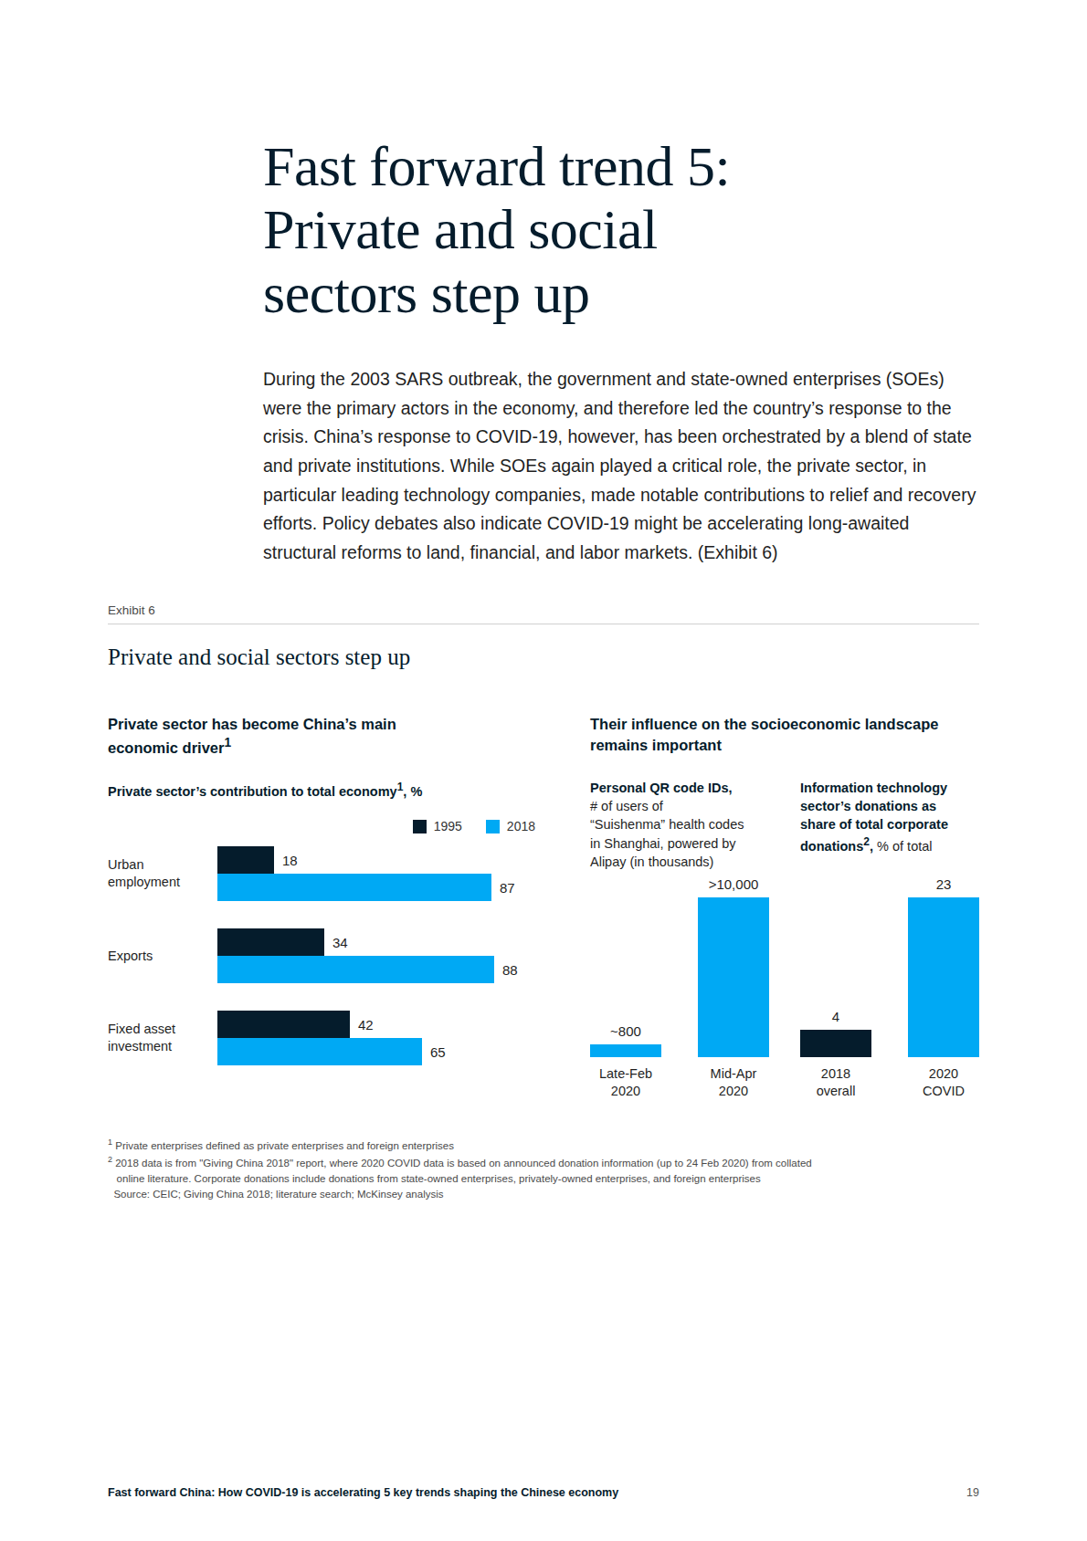Fast forward trend 5:
Private and social
sectors step up
During the 2003 SARS outbreak, the government and state-owned enterprises (SOEs) were the primary actors in the economy, and therefore led the country’s response to the crisis. China’s response to COVID-19, however, has been orchestrated by a blend of state and private institutions. While SOEs again played a critical role, the private sector, in particular leading technology companies, made notable contributions to relief and recovery efforts. Policy debates also indicate COVID-19 might be accelerating long-awaited structural reforms to land, financial, and labor markets. (Exhibit 6)
Exhibit 6
Private and social sectors step up
Private sector has become China’s main
economic driver1
Private sector’s contribution to total economy1, %
1995 2018
Urban
employment
18
87
Exports
34
88
Fixed asset
investment
42
65
Their influence on the socioeconomic landscape
remains important
Personal QR code IDs,
# of users of
“Suishenma” health codes
in Shanghai, powered by
Alipay (in thousands)
~800
Late-Feb
2020
>10,000
Mid-Apr
2020
Information technology
sector’s donations as
share of total corporate
donations2, % of total
4
2018
overall
23
2020
COVID
1 Private enterprises defined as private enterprises and foreign enterprises
2 2018 data is from "Giving China 2018" report, where 2020 COVID data is based on announced donation information (up to 24 Feb 2020) from collated
online literature. Corporate donations include donations from state-owned enterprises, privately-owned enterprises, and foreign enterprises
Source: CEIC; Giving China 2018; literature search; McKinsey analysis
Fast forward China: How COVID-19 is accelerating 5 key trends shaping the Chinese economy 19